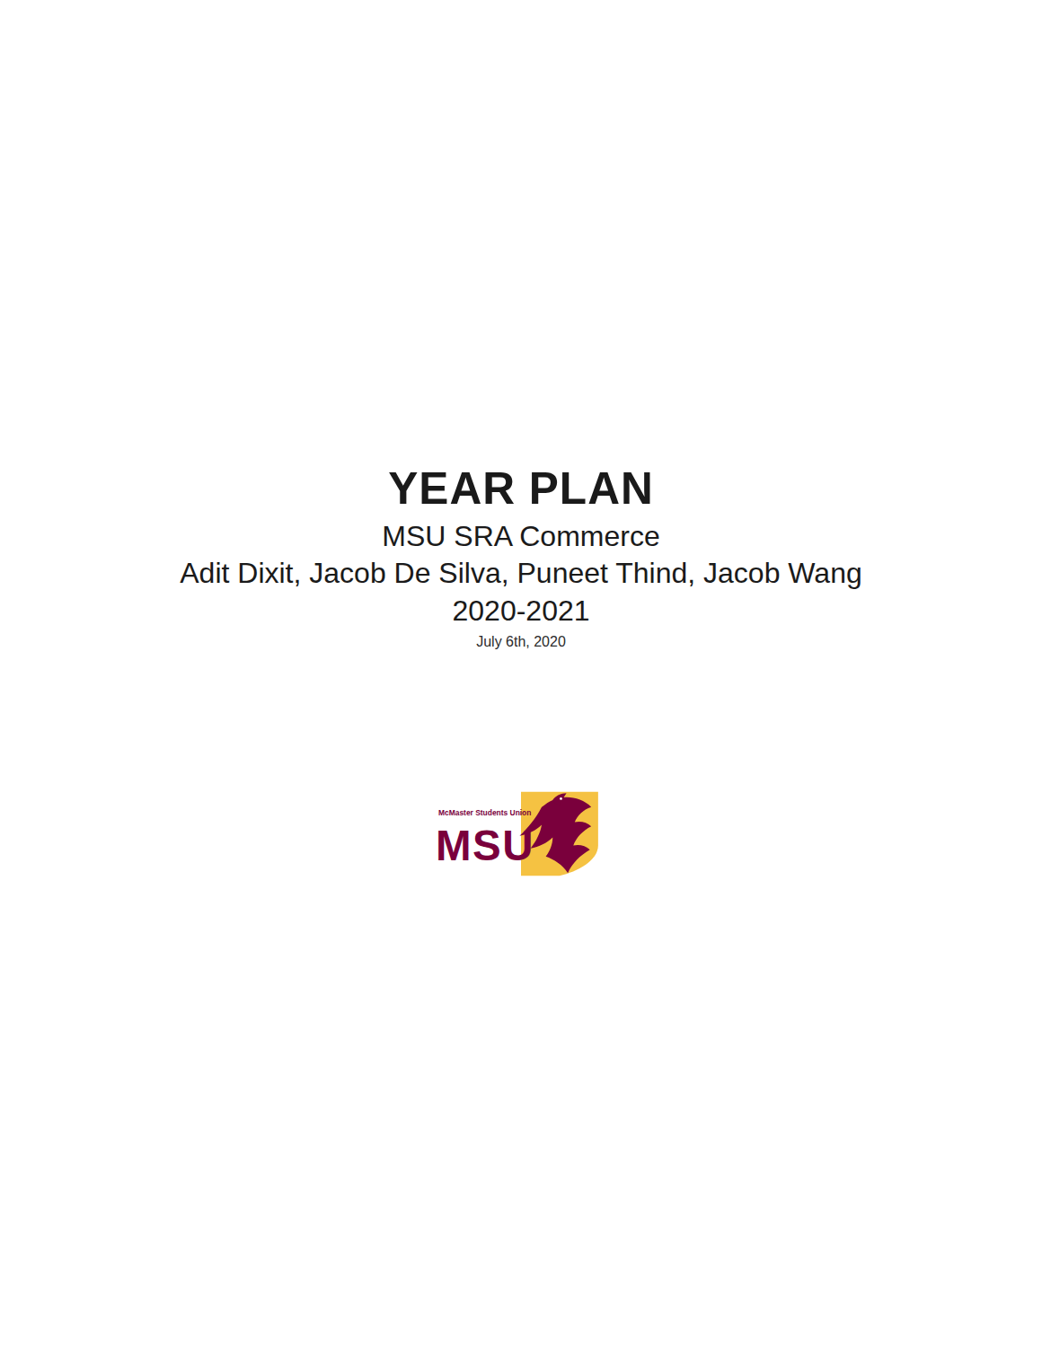YEAR PLAN
MSU SRA Commerce
Adit Dixit, Jacob De Silva, Puneet Thind, Jacob Wang
2020-2021
July 6th, 2020
McMaster Students Union MSU